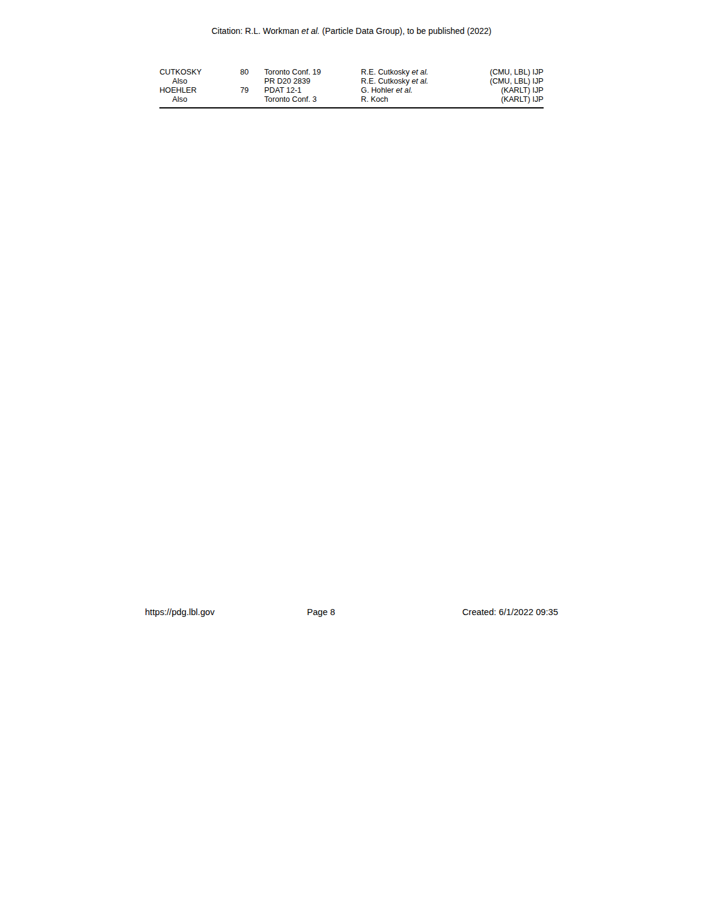Citation: R.L. Workman et al. (Particle Data Group), to be published (2022)
| CUTKOSKY | 80 | Toronto Conf. 19 | R.E. Cutkosky et al. | (CMU, LBL) IJP |
| Also | | PR D20 2839 | R.E. Cutkosky et al. | (CMU, LBL) IJP |
| HOEHLER | 79 | PDAT 12-1 | G. Hohler et al. | (KARLT) IJP |
| Also | | Toronto Conf. 3 | R. Koch | (KARLT) IJP |
https://pdg.lbl.gov
Page 8
Created: 6/1/2022 09:35